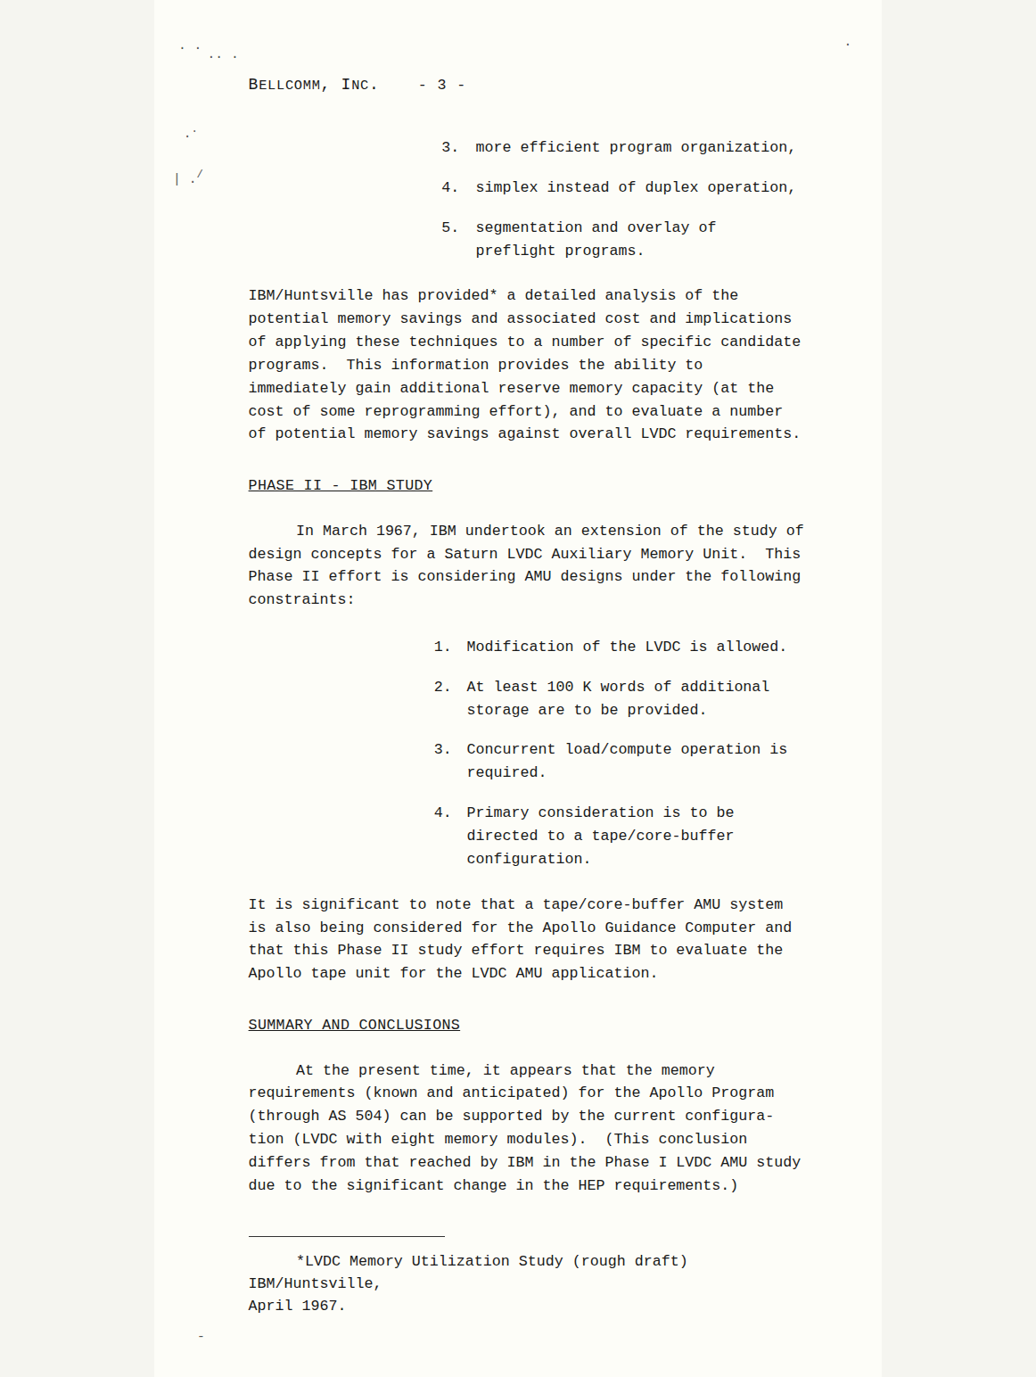. . .. . .. | ./ . -
BELLCOMM, INC. - 3 -
3. more efficient program organization,
4. simplex instead of duplex operation,
5. segmentation and overlay of preflight programs.
IBM/Huntsville has provided* a detailed analysis of the potential memory savings and associated cost and implications of applying these techniques to a number of specific candidate programs. This information provides the ability to immediately gain additional reserve memory capacity (at the cost of some reprogramming effort), and to evaluate a number of potential memory savings against overall LVDC requirements.
PHASE II - IBM STUDY
In March 1967, IBM undertook an extension of the study of design concepts for a Saturn LVDC Auxiliary Memory Unit. This Phase II effort is considering AMU designs under the following constraints:
1. Modification of the LVDC is allowed.
2. At least 100 K words of additional storage are to be provided.
3. Concurrent load/compute operation is required.
4. Primary consideration is to be directed to a tape/core-buffer configuration.
It is significant to note that a tape/core-buffer AMU system is also being considered for the Apollo Guidance Computer and that this Phase II study effort requires IBM to evaluate the Apollo tape unit for the LVDC AMU application.
SUMMARY AND CONCLUSIONS
At the present time, it appears that the memory requirements (known and anticipated) for the Apollo Program (through AS 504) can be supported by the current configura- tion (LVDC with eight memory modules). (This conclusion differs from that reached by IBM in the Phase I LVDC AMU study due to the significant change in the HEP requirements.)
*LVDC Memory Utilization Study (rough draft) IBM/Huntsville,
April 1967.